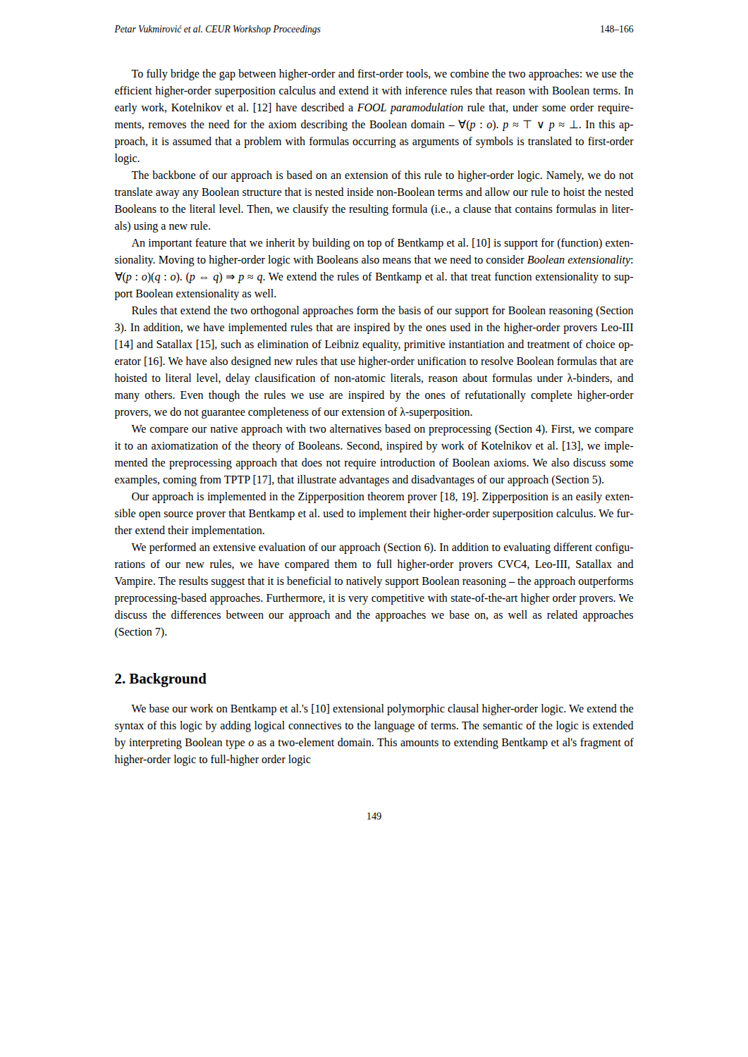Petar Vukmirović et al. CEUR Workshop Proceedings 148–166
To fully bridge the gap between higher-order and first-order tools, we combine the two approaches: we use the efficient higher-order superposition calculus and extend it with inference rules that reason with Boolean terms. In early work, Kotelnikov et al. [12] have described a FOOL paramodulation rule that, under some order requirements, removes the need for the axiom describing the Boolean domain – ∀(p : o). p ≈ ⊤ ∨ p ≈ ⊥. In this approach, it is assumed that a problem with formulas occurring as arguments of symbols is translated to first-order logic.
The backbone of our approach is based on an extension of this rule to higher-order logic. Namely, we do not translate away any Boolean structure that is nested inside non-Boolean terms and allow our rule to hoist the nested Booleans to the literal level. Then, we clausify the resulting formula (i.e., a clause that contains formulas in literals) using a new rule.
An important feature that we inherit by building on top of Bentkamp et al. [10] is support for (function) extensionality. Moving to higher-order logic with Booleans also means that we need to consider Boolean extensionality: ∀(p : o)(q : o). (p ⇔ q) ⇒ p ≈ q. We extend the rules of Bentkamp et al. that treat function extensionality to support Boolean extensionality as well.
Rules that extend the two orthogonal approaches form the basis of our support for Boolean reasoning (Section 3). In addition, we have implemented rules that are inspired by the ones used in the higher-order provers Leo-III [14] and Satallax [15], such as elimination of Leibniz equality, primitive instantiation and treatment of choice operator [16]. We have also designed new rules that use higher-order unification to resolve Boolean formulas that are hoisted to literal level, delay clausification of non-atomic literals, reason about formulas under λ-binders, and many others. Even though the rules we use are inspired by the ones of refutationally complete higher-order provers, we do not guarantee completeness of our extension of λ-superposition.
We compare our native approach with two alternatives based on preprocessing (Section 4). First, we compare it to an axiomatization of the theory of Booleans. Second, inspired by work of Kotelnikov et al. [13], we implemented the preprocessing approach that does not require introduction of Boolean axioms. We also discuss some examples, coming from TPTP [17], that illustrate advantages and disadvantages of our approach (Section 5).
Our approach is implemented in the Zipperposition theorem prover [18, 19]. Zipperposition is an easily extensible open source prover that Bentkamp et al. used to implement their higher-order superposition calculus. We further extend their implementation.
We performed an extensive evaluation of our approach (Section 6). In addition to evaluating different configurations of our new rules, we have compared them to full higher-order provers CVC4, Leo-III, Satallax and Vampire. The results suggest that it is beneficial to natively support Boolean reasoning – the approach outperforms preprocessing-based approaches. Furthermore, it is very competitive with state-of-the-art higher order provers. We discuss the differences between our approach and the approaches we base on, as well as related approaches (Section 7).
2. Background
We base our work on Bentkamp et al.'s [10] extensional polymorphic clausal higher-order logic. We extend the syntax of this logic by adding logical connectives to the language of terms. The semantic of the logic is extended by interpreting Boolean type o as a two-element domain. This amounts to extending Bentkamp et al's fragment of higher-order logic to full-higher order logic
149